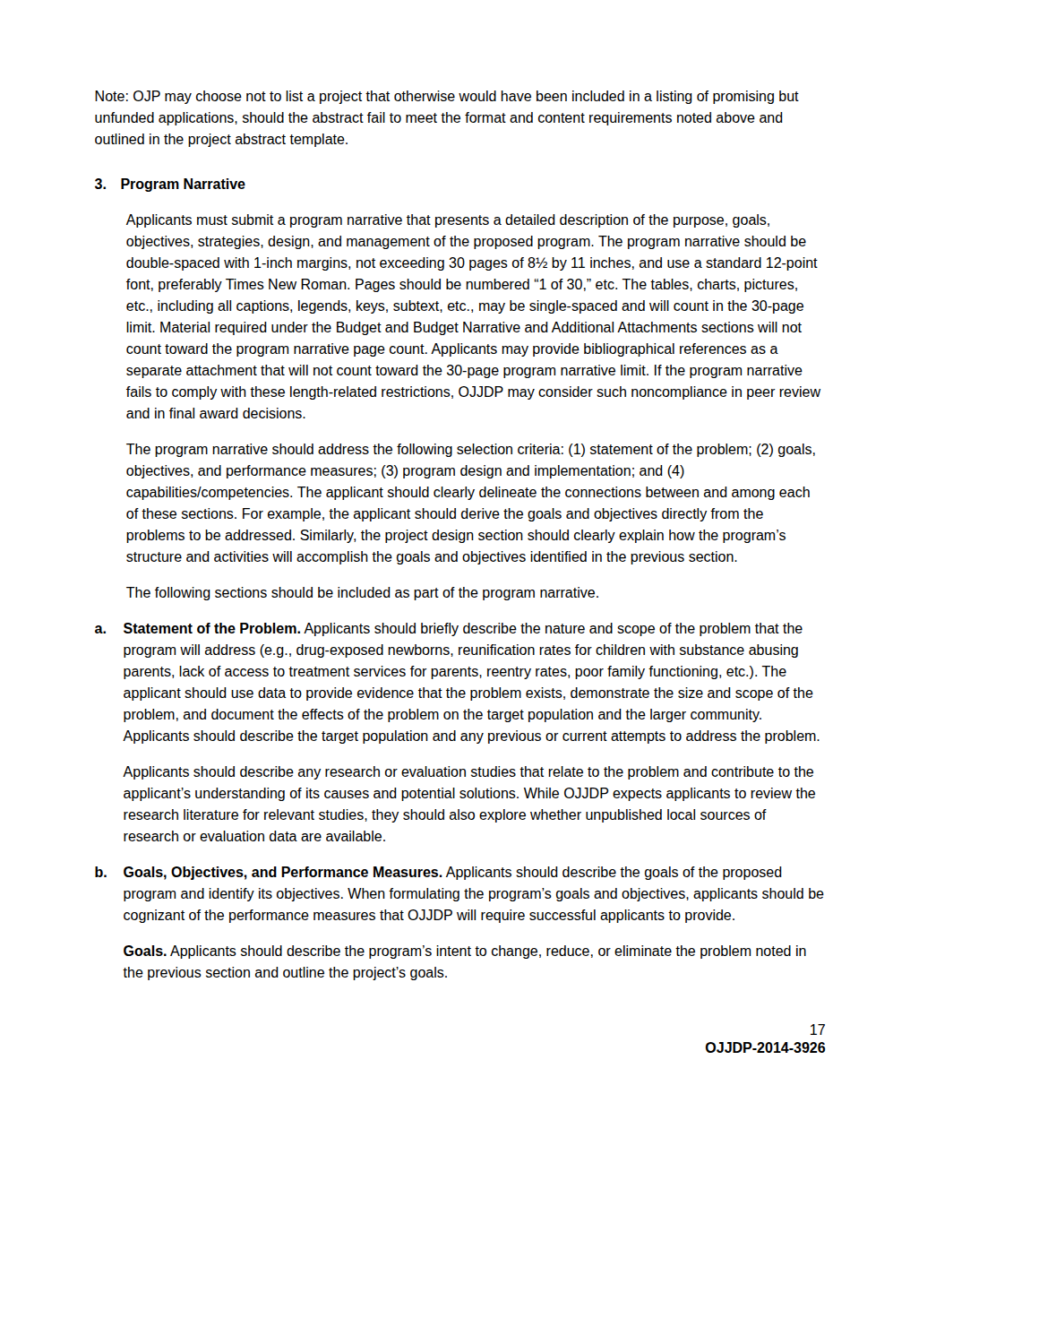Note: OJP may choose not to list a project that otherwise would have been included in a listing of promising but unfunded applications, should the abstract fail to meet the format and content requirements noted above and outlined in the project abstract template.
3. Program Narrative
Applicants must submit a program narrative that presents a detailed description of the purpose, goals, objectives, strategies, design, and management of the proposed program. The program narrative should be double-spaced with 1-inch margins, not exceeding 30 pages of 8½ by 11 inches, and use a standard 12-point font, preferably Times New Roman. Pages should be numbered “1 of 30,” etc. The tables, charts, pictures, etc., including all captions, legends, keys, subtext, etc., may be single-spaced and will count in the 30-page limit. Material required under the Budget and Budget Narrative and Additional Attachments sections will not count toward the program narrative page count. Applicants may provide bibliographical references as a separate attachment that will not count toward the 30-page program narrative limit. If the program narrative fails to comply with these length-related restrictions, OJJDP may consider such noncompliance in peer review and in final award decisions.
The program narrative should address the following selection criteria: (1) statement of the problem; (2) goals, objectives, and performance measures; (3) program design and implementation; and (4) capabilities/competencies. The applicant should clearly delineate the connections between and among each of these sections. For example, the applicant should derive the goals and objectives directly from the problems to be addressed. Similarly, the project design section should clearly explain how the program’s structure and activities will accomplish the goals and objectives identified in the previous section.
The following sections should be included as part of the program narrative.
a.
Statement of the Problem. Applicants should briefly describe the nature and scope of the problem that the program will address (e.g., drug-exposed newborns, reunification rates for children with substance abusing parents, lack of access to treatment services for parents, reentry rates, poor family functioning, etc.). The applicant should use data to provide evidence that the problem exists, demonstrate the size and scope of the problem, and document the effects of the problem on the target population and the larger community. Applicants should describe the target population and any previous or current attempts to address the problem.
Applicants should describe any research or evaluation studies that relate to the problem and contribute to the applicant’s understanding of its causes and potential solutions. While OJJDP expects applicants to review the research literature for relevant studies, they should also explore whether unpublished local sources of research or evaluation data are available.
b.
Goals, Objectives, and Performance Measures. Applicants should describe the goals of the proposed program and identify its objectives. When formulating the program’s goals and objectives, applicants should be cognizant of the performance measures that OJJDP will require successful applicants to provide.
Goals. Applicants should describe the program’s intent to change, reduce, or eliminate the problem noted in the previous section and outline the project’s goals.
17 OJJDP-2014-3926